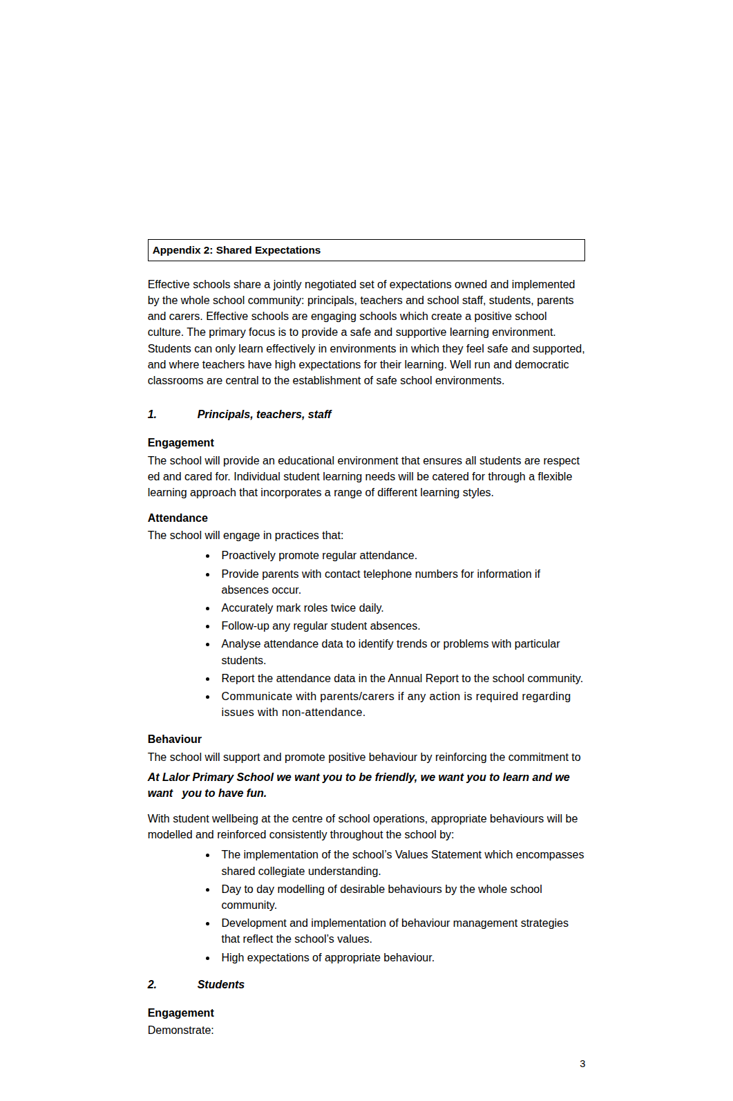Appendix 2: Shared Expectations
Effective schools share a jointly negotiated set of expectations owned and implemented by the whole school community: principals, teachers and school staff, students, parents and carers. Effective schools are engaging schools which create a positive school culture. The primary focus is to provide a safe and supportive learning environment. Students can only learn effectively in environments in which they feel safe and supported, and where teachers have high expectations for their learning. Well run and democratic classrooms are central to the establishment of safe school environments.
1. Principals, teachers, staff
Engagement
The school will provide an educational environment that ensures all students are respect ed and cared for. Individual student learning needs will be catered for through a flexible learning approach that incorporates a range of different learning styles.
Attendance
The school will engage in practices that:
Proactively promote regular attendance.
Provide parents with contact telephone numbers for information if absences occur.
Accurately mark roles twice daily.
Follow-up any regular student absences.
Analyse attendance data to identify trends or problems with particular students.
Report the attendance data in the Annual Report to the school community.
Communicate with parents/carers if any action is required regarding issues with non-attendance.
Behaviour
The school will support and promote positive behaviour by reinforcing the commitment to
At Lalor Primary School we want you to be friendly, we want you to learn and we want you to have fun.
With student wellbeing at the centre of school operations, appropriate behaviours will be modelled and reinforced consistently throughout the school by:
The implementation of the school’s Values Statement which encompasses shared collegiate understanding.
Day to day modelling of desirable behaviours by the whole school community.
Development and implementation of behaviour management strategies that reflect the school’s values.
High expectations of appropriate behaviour.
2. Students
Engagement
Demonstrate:
3